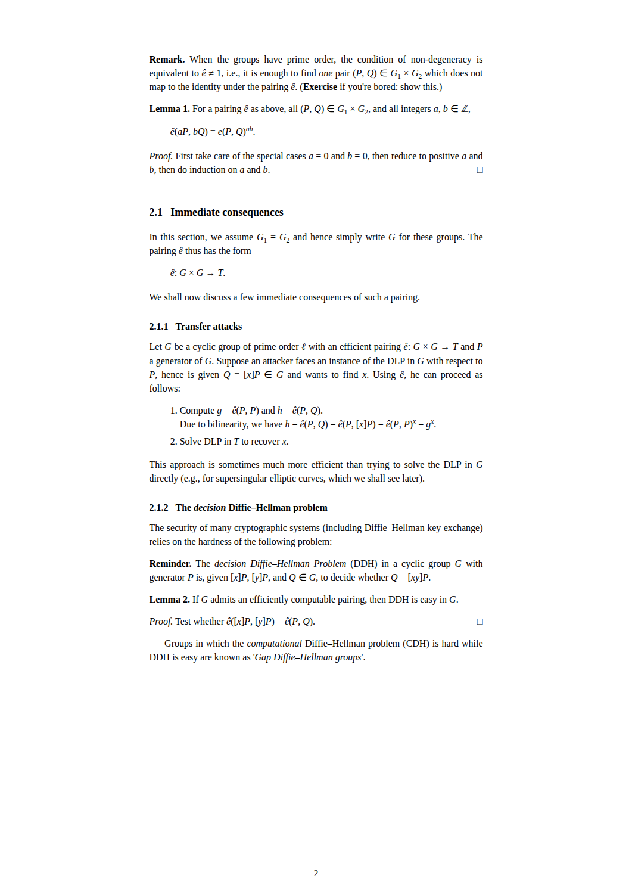Remark. When the groups have prime order, the condition of non-degeneracy is equivalent to ê ≠ 1, i.e., it is enough to find one pair (P, Q) ∈ G1 × G2 which does not map to the identity under the pairing ê. (Exercise if you're bored: show this.)
Lemma 1. For a pairing ê as above, all (P, Q) ∈ G1 × G2, and all integers a, b ∈ ℤ,
ê(aP, bQ) = e(P, Q)ab.
Proof. First take care of the special cases a = 0 and b = 0, then reduce to positive a and b, then do induction on a and b. □
2.1 Immediate consequences
In this section, we assume G1 = G2 and hence simply write G for these groups. The pairing ê thus has the form
ê: G × G → T.
We shall now discuss a few immediate consequences of such a pairing.
2.1.1 Transfer attacks
Let G be a cyclic group of prime order ℓ with an efficient pairing ê: G × G → T and P a generator of G. Suppose an attacker faces an instance of the DLP in G with respect to P, hence is given Q = [x]P ∈ G and wants to find x. Using ê, he can proceed as follows:
Compute g = ê(P, P) and h = ê(P, Q).
Due to bilinearity, we have h = ê(P, Q) = ê(P, [x]P) = ê(P, P)x = gx.
Solve DLP in T to recover x.
This approach is sometimes much more efficient than trying to solve the DLP in G directly (e.g., for supersingular elliptic curves, which we shall see later).
2.1.2 The decision Diffie–Hellman problem
The security of many cryptographic systems (including Diffie–Hellman key exchange) relies on the hardness of the following problem:
Reminder. The decision Diffie–Hellman Problem (DDH) in a cyclic group G with generator P is, given [x]P, [y]P, and Q ∈ G, to decide whether Q = [xy]P.
Lemma 2. If G admits an efficiently computable pairing, then DDH is easy in G.
Proof. Test whether ê([x]P, [y]P) = ê(P, Q). □
Groups in which the computational Diffie–Hellman problem (CDH) is hard while DDH is easy are known as 'Gap Diffie–Hellman groups'.
2